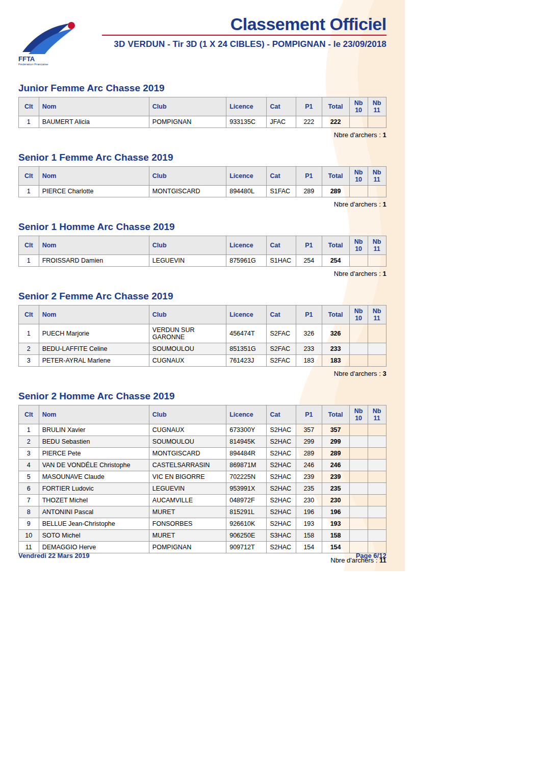FFTA Fédération Française de Tir à l'Arc
Classement Officiel
3D VERDUN - Tir 3D (1 X 24 CIBLES) - POMPIGNAN - le 23/09/2018
Junior Femme Arc Chasse 2019
| Clt | Nom | Club | Licence | Cat | P1 | Total | Nb 10 | Nb 11 |
| --- | --- | --- | --- | --- | --- | --- | --- | --- |
| 1 | BAUMERT Alicia | POMPIGNAN | 933135C | JFAC | 222 | 222 | | |
Nbre d'archers : 1
Senior 1 Femme Arc Chasse 2019
| Clt | Nom | Club | Licence | Cat | P1 | Total | Nb 10 | Nb 11 |
| --- | --- | --- | --- | --- | --- | --- | --- | --- |
| 1 | PIERCE Charlotte | MONTGISCARD | 894480L | S1FAC | 289 | 289 | | |
Nbre d'archers : 1
Senior 1 Homme Arc Chasse 2019
| Clt | Nom | Club | Licence | Cat | P1 | Total | Nb 10 | Nb 11 |
| --- | --- | --- | --- | --- | --- | --- | --- | --- |
| 1 | FROISSARD Damien | LEGUEVIN | 875961G | S1HAC | 254 | 254 | | |
Nbre d'archers : 1
Senior 2 Femme Arc Chasse 2019
| Clt | Nom | Club | Licence | Cat | P1 | Total | Nb 10 | Nb 11 |
| --- | --- | --- | --- | --- | --- | --- | --- | --- |
| 1 | PUECH Marjorie | VERDUN SUR GARONNE | 456474T | S2FAC | 326 | 326 | | |
| 2 | BEDU-LAFFITE Celine | SOUMOULOU | 851351G | S2FAC | 233 | 233 | | |
| 3 | PETER-AYRAL Marlene | CUGNAUX | 761423J | S2FAC | 183 | 183 | | |
Nbre d'archers : 3
Senior 2 Homme Arc Chasse 2019
| Clt | Nom | Club | Licence | Cat | P1 | Total | Nb 10 | Nb 11 |
| --- | --- | --- | --- | --- | --- | --- | --- | --- |
| 1 | BRULIN Xavier | CUGNAUX | 673300Y | S2HAC | 357 | 357 | | |
| 2 | BEDU Sebastien | SOUMOULOU | 814945K | S2HAC | 299 | 299 | | |
| 3 | PIERCE Pete | MONTGISCARD | 894484R | S2HAC | 289 | 289 | | |
| 4 | VAN DE VONDÉLE Christophe | CASTELSARRASIN | 869871M | S2HAC | 246 | 246 | | |
| 5 | MASOUNAVE Claude | VIC EN BIGORRE | 702225N | S2HAC | 239 | 239 | | |
| 6 | FORTIER Ludovic | LEGUEVIN | 953991X | S2HAC | 235 | 235 | | |
| 7 | THOZET Michel | AUCAMVILLE | 048972F | S2HAC | 230 | 230 | | |
| 8 | ANTONINI Pascal | MURET | 815291L | S2HAC | 196 | 196 | | |
| 9 | BELLUE Jean-Christophe | FONSORBES | 926610K | S2HAC | 193 | 193 | | |
| 10 | SOTO Michel | MURET | 906250E | S3HAC | 158 | 158 | | |
| 11 | DEMAGGIO Herve | POMPIGNAN | 909712T | S2HAC | 154 | 154 | | |
Nbre d'archers : 11
Vendredi 22 Mars 2019
Page 6/12